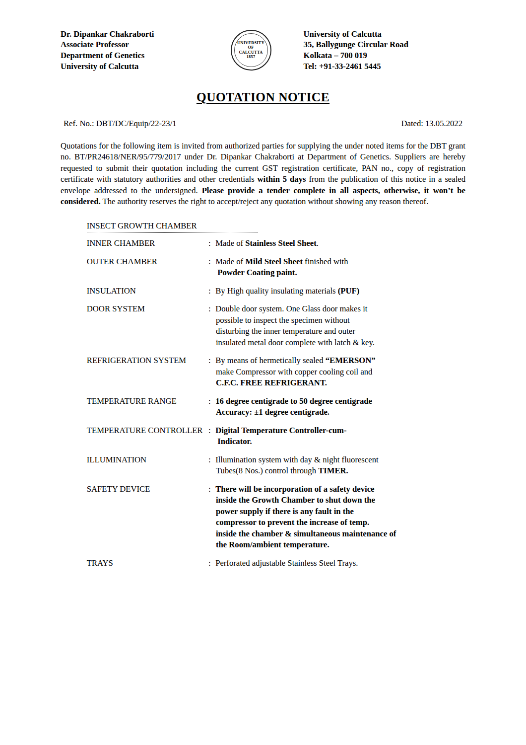Dr. Dipankar Chakraborti
Associate Professor
Department of Genetics
University of Calcutta
UNIVERSITY
OF
CALCUTTA
1857
University of Calcutta
35, Ballygunge Circular Road
Kolkata – 700 019
Tel: +91-33-2461 5445
QUOTATION NOTICE
Ref. No.: DBT/DC/Equip/22-23/1 Dated: 13.05.2022
Quotations for the following item is invited from authorized parties for supplying the under noted items for the DBT grant no. BT/PR24618/NER/95/779/2017 under Dr. Dipankar Chakraborti at Department of Genetics. Suppliers are hereby requested to submit their quotation including the current GST registration certificate, PAN no., copy of registration certificate with statutory authorities and other credentials within 5 days from the publication of this notice in a sealed envelope addressed to the undersigned. Please provide a tender complete in all aspects, otherwise, it won’t be considered. The authority reserves the right to accept/reject any quotation without showing any reason thereof.
INSECT GROWTH CHAMBER
| INNER CHAMBER | : Made of Stainless Steel Sheet . |
| OUTER CHAMBER | : Made of Mild Steel Sheet finished with Powder Coating paint. |
| INSULATION | : By High quality insulating materials (PUF) |
| DOOR SYSTEM | : Double door system. One Glass door makes it possible to inspect the specimen without disturbing the inner temperature and outer insulated metal door complete with latch & key. |
| REFRIGERATION SYSTEM | : By means of hermetically sealed “EMERSON” make Compressor with copper cooling coil and C.F.C. FREE REFRIGERANT. |
| TEMPERATURE RANGE | : 16 degree centigrade to 50 degree centigrade Accuracy: ±1 degree centigrade. |
| TEMPERATURE CONTROLLER | : Digital Temperature Controller-cum- Indicator. |
| ILLUMINATION | : Illumination system with day & night fluorescent Tubes(8 Nos.) control through TIMER. |
| SAFETY DEVICE | : There will be incorporation of a safety device inside the Growth Chamber to shut down the power supply if there is any fault in the compressor to prevent the increase of temp. inside the chamber & simultaneous maintenance of the Room/ambient temperature. |
| TRAYS | : Perforated adjustable Stainless Steel Trays. |